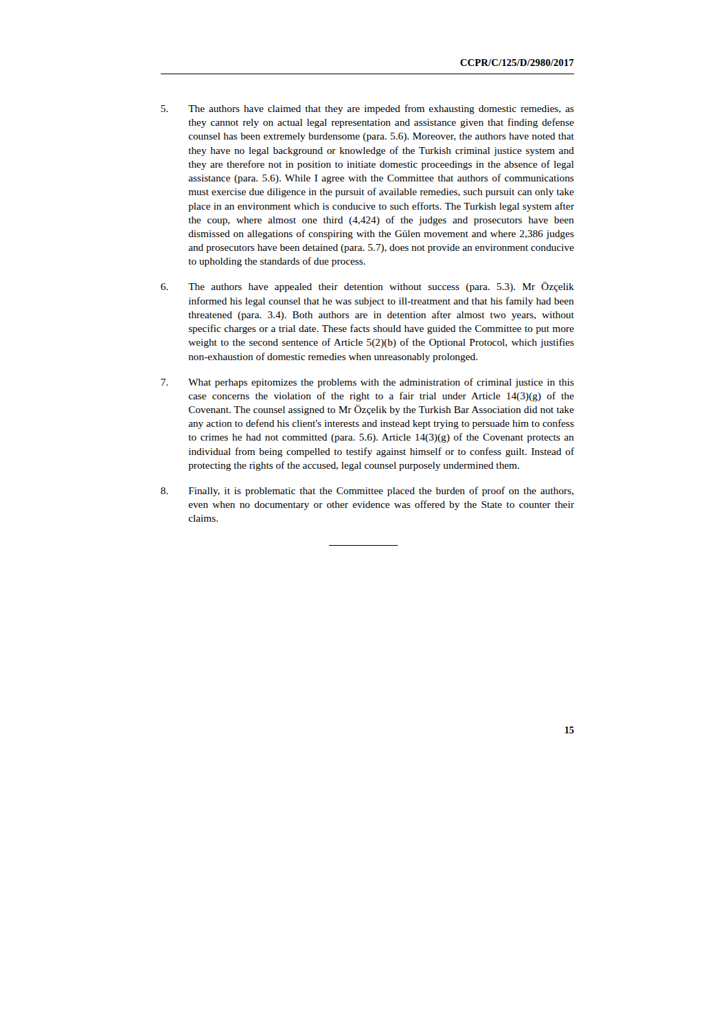CCPR/C/125/D/2980/2017
5. The authors have claimed that they are impeded from exhausting domestic remedies, as they cannot rely on actual legal representation and assistance given that finding defense counsel has been extremely burdensome (para. 5.6). Moreover, the authors have noted that they have no legal background or knowledge of the Turkish criminal justice system and they are therefore not in position to initiate domestic proceedings in the absence of legal assistance (para. 5.6). While I agree with the Committee that authors of communications must exercise due diligence in the pursuit of available remedies, such pursuit can only take place in an environment which is conducive to such efforts. The Turkish legal system after the coup, where almost one third (4,424) of the judges and prosecutors have been dismissed on allegations of conspiring with the Gülen movement and where 2,386 judges and prosecutors have been detained (para. 5.7), does not provide an environment conducive to upholding the standards of due process.
6. The authors have appealed their detention without success (para. 5.3). Mr Özçelik informed his legal counsel that he was subject to ill-treatment and that his family had been threatened (para. 3.4). Both authors are in detention after almost two years, without specific charges or a trial date. These facts should have guided the Committee to put more weight to the second sentence of Article 5(2)(b) of the Optional Protocol, which justifies non-exhaustion of domestic remedies when unreasonably prolonged.
7. What perhaps epitomizes the problems with the administration of criminal justice in this case concerns the violation of the right to a fair trial under Article 14(3)(g) of the Covenant. The counsel assigned to Mr Özçelik by the Turkish Bar Association did not take any action to defend his client's interests and instead kept trying to persuade him to confess to crimes he had not committed (para. 5.6). Article 14(3)(g) of the Covenant protects an individual from being compelled to testify against himself or to confess guilt. Instead of protecting the rights of the accused, legal counsel purposely undermined them.
8. Finally, it is problematic that the Committee placed the burden of proof on the authors, even when no documentary or other evidence was offered by the State to counter their claims.
15